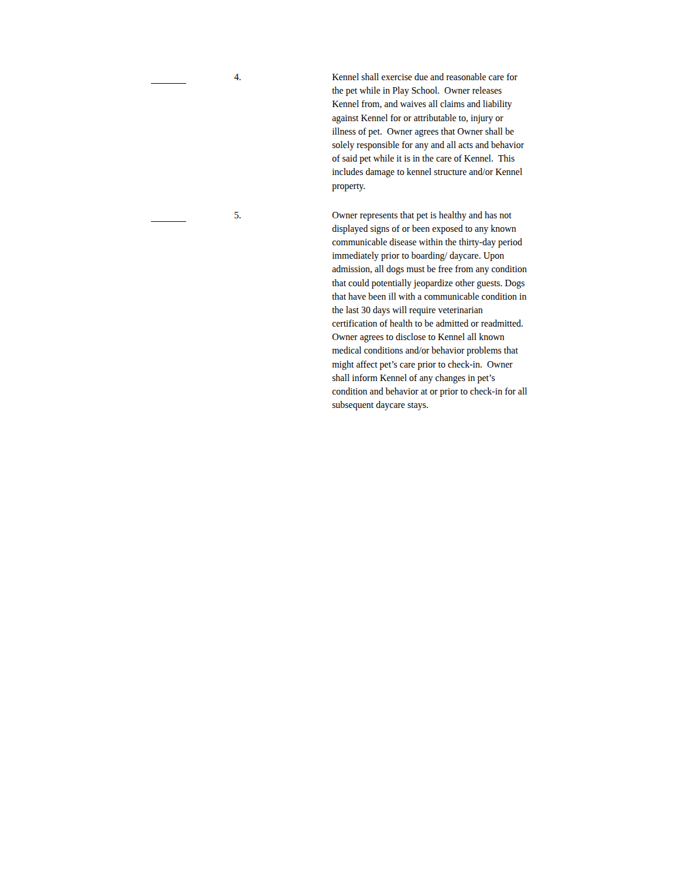| | 4. | Kennel shall exercise due and reasonable care for the pet while in Play School. Owner releases Kennel from, and waives all claims and liability against Kennel for or attributable to, injury or illness of pet. Owner agrees that Owner shall be solely responsible for any and all acts and behavior of said pet while it is in the care of Kennel. This includes damage to kennel structure and/or Kennel property. |
| | 5. | Owner represents that pet is healthy and has not displayed signs of or been exposed to any known communicable disease within the thirty-day period immediately prior to boarding/ daycare. Upon admission, all dogs must be free from any condition that could potentially jeopardize other guests. Dogs that have been ill with a communicable condition in the last 30 days will require veterinarian certification of health to be admitted or readmitted. Owner agrees to disclose to Kennel all known medical conditions and/or behavior problems that might affect pet’s care prior to check-in. Owner shall inform Kennel of any changes in pet’s condition and behavior at or prior to check-in for all subsequent daycare stays. |